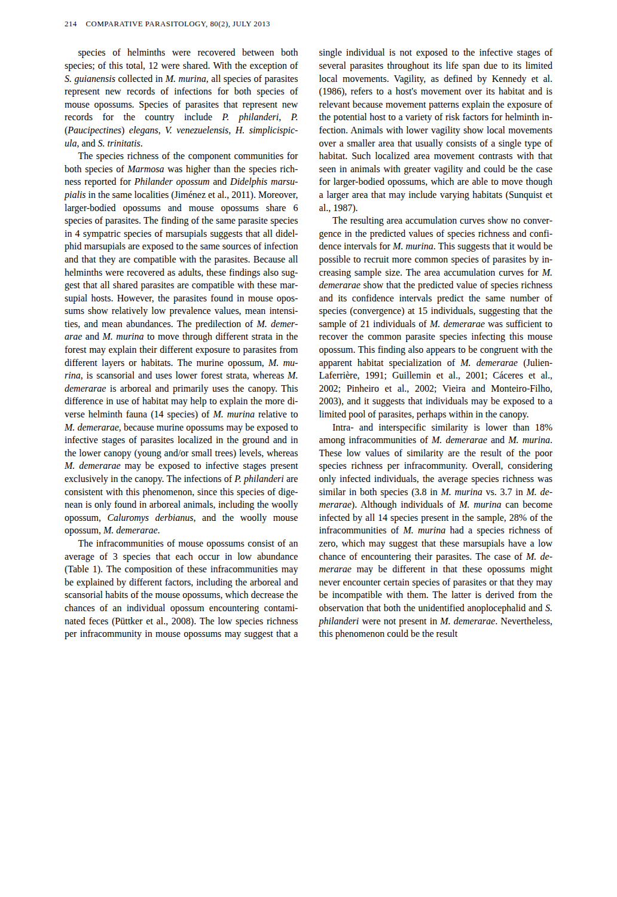214 COMPARATIVE PARASITOLOGY, 80(2), JULY 2013
species of helminths were recovered between both species; of this total, 12 were shared. With the exception of S. guianensis collected in M. murina, all species of parasites represent new records of infections for both species of mouse opossums. Species of parasites that represent new records for the country include P. philanderi, P. (Paucipectines) elegans, V. venezuelensis, H. simplicispicula, and S. trinitatis.
The species richness of the component communities for both species of Marmosa was higher than the species richness reported for Philander opossum and Didelphis marsupialis in the same localities (Jiménez et al., 2011). Moreover, larger-bodied opossums and mouse opossums share 6 species of parasites. The finding of the same parasite species in 4 sympatric species of marsupials suggests that all didelphid marsupials are exposed to the same sources of infection and that they are compatible with the parasites. Because all helminths were recovered as adults, these findings also suggest that all shared parasites are compatible with these marsupial hosts. However, the parasites found in mouse opossums show relatively low prevalence values, mean intensities, and mean abundances. The predilection of M. demerarae and M. murina to move through different strata in the forest may explain their different exposure to parasites from different layers or habitats. The murine opossum, M. murina, is scansorial and uses lower forest strata, whereas M. demerarae is arboreal and primarily uses the canopy. This difference in use of habitat may help to explain the more diverse helminth fauna (14 species) of M. murina relative to M. demerarae, because murine opossums may be exposed to infective stages of parasites localized in the ground and in the lower canopy (young and/or small trees) levels, whereas M. demerarae may be exposed to infective stages present exclusively in the canopy. The infections of P. philanderi are consistent with this phenomenon, since this species of digenean is only found in arboreal animals, including the woolly opossum, Caluromys derbianus, and the woolly mouse opossum, M. demerarae.
The infracommunities of mouse opossums consist of an average of 3 species that each occur in low abundance (Table 1). The composition of these infracommunities may be explained by different factors, including the arboreal and scansorial habits of the mouse opossums, which decrease the chances of an individual opossum encountering contaminated feces (Püttker et al., 2008). The low species richness per infracommunity in mouse opossums may suggest that a single individual is not exposed to the infective stages of several parasites throughout its life span due to its limited local movements. Vagility, as defined by Kennedy et al. (1986), refers to a host's movement over its habitat and is relevant because movement patterns explain the exposure of the potential host to a variety of risk factors for helminth infection. Animals with lower vagility show local movements over a smaller area that usually consists of a single type of habitat. Such localized area movement contrasts with that seen in animals with greater vagility and could be the case for larger-bodied opossums, which are able to move though a larger area that may include varying habitats (Sunquist et al., 1987).
The resulting area accumulation curves show no convergence in the predicted values of species richness and confidence intervals for M. murina. This suggests that it would be possible to recruit more common species of parasites by increasing sample size. The area accumulation curves for M. demerarae show that the predicted value of species richness and its confidence intervals predict the same number of species (convergence) at 15 individuals, suggesting that the sample of 21 individuals of M. demerarae was sufficient to recover the common parasite species infecting this mouse opossum. This finding also appears to be congruent with the apparent habitat specialization of M. demerarae (Julien-Laferrière, 1991; Guillemin et al., 2001; Cáceres et al., 2002; Pinheiro et al., 2002; Vieira and Monteiro-Filho, 2003), and it suggests that individuals may be exposed to a limited pool of parasites, perhaps within in the canopy.
Intra- and interspecific similarity is lower than 18% among infracommunities of M. demerarae and M. murina. These low values of similarity are the result of the poor species richness per infracommunity. Overall, considering only infected individuals, the average species richness was similar in both species (3.8 in M. murina vs. 3.7 in M. demerarae). Although individuals of M. murina can become infected by all 14 species present in the sample, 28% of the infracommunities of M. murina had a species richness of zero, which may suggest that these marsupials have a low chance of encountering their parasites. The case of M. demerarae may be different in that these opossums might never encounter certain species of parasites or that they may be incompatible with them. The latter is derived from the observation that both the unidentified anoplocephalid and S. philanderi were not present in M. demerarae. Nevertheless, this phenomenon could be the result